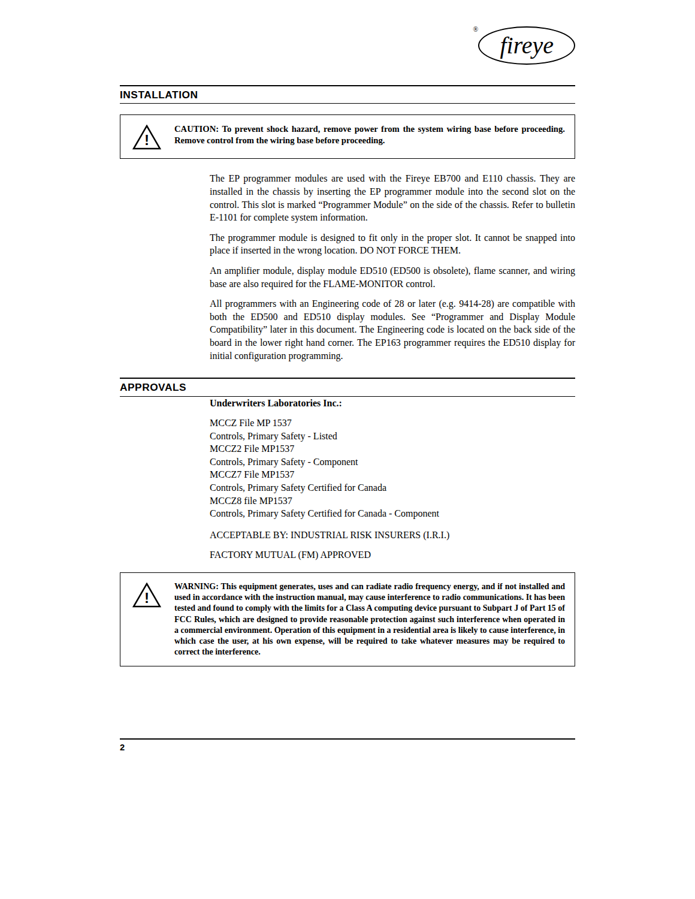® fireye
INSTALLATION
!
CAUTION: To prevent shock hazard, remove power from the system wiring base before proceeding. Remove control from the wiring base before proceeding.
The EP programmer modules are used with the Fireye EB700 and E110 chassis. They are installed in the chassis by inserting the EP programmer module into the second slot on the control. This slot is marked “Programmer Module” on the side of the chassis. Refer to bulletin E-1101 for complete system information.
The programmer module is designed to fit only in the proper slot. It cannot be snapped into place if inserted in the wrong location. DO NOT FORCE THEM.
An amplifier module, display module ED510 (ED500 is obsolete), flame scanner, and wiring base are also required for the FLAME-MONITOR control.
All programmers with an Engineering code of 28 or later (e.g. 9414-28) are compatible with both the ED500 and ED510 display modules. See “Programmer and Display Module Compatibility” later in this document. The Engineering code is located on the back side of the board in the lower right hand corner. The EP163 programmer requires the ED510 display for initial configuration programming.
APPROVALS
Underwriters Laboratories Inc.:
MCCZ File MP 1537
Controls, Primary Safety - Listed
MCCZ2 File MP1537
Controls, Primary Safety - Component
MCCZ7 File MP1537
Controls, Primary Safety Certified for Canada
MCCZ8 file MP1537
Controls, Primary Safety Certified for Canada - Component
ACCEPTABLE BY: INDUSTRIAL RISK INSURERS (I.R.I.)
FACTORY MUTUAL (FM) APPROVED
!
WARNING: This equipment generates, uses and can radiate radio frequency energy, and if not installed and used in accordance with the instruction manual, may cause interference to radio communications. It has been tested and found to comply with the limits for a Class A computing device pursuant to Subpart J of Part 15 of FCC Rules, which are designed to provide reasonable protection against such interference when operated in a commercial environment. Operation of this equipment in a residential area is likely to cause interference, in which case the user, at his own expense, will be required to take whatever measures may be required to correct the interference.
2